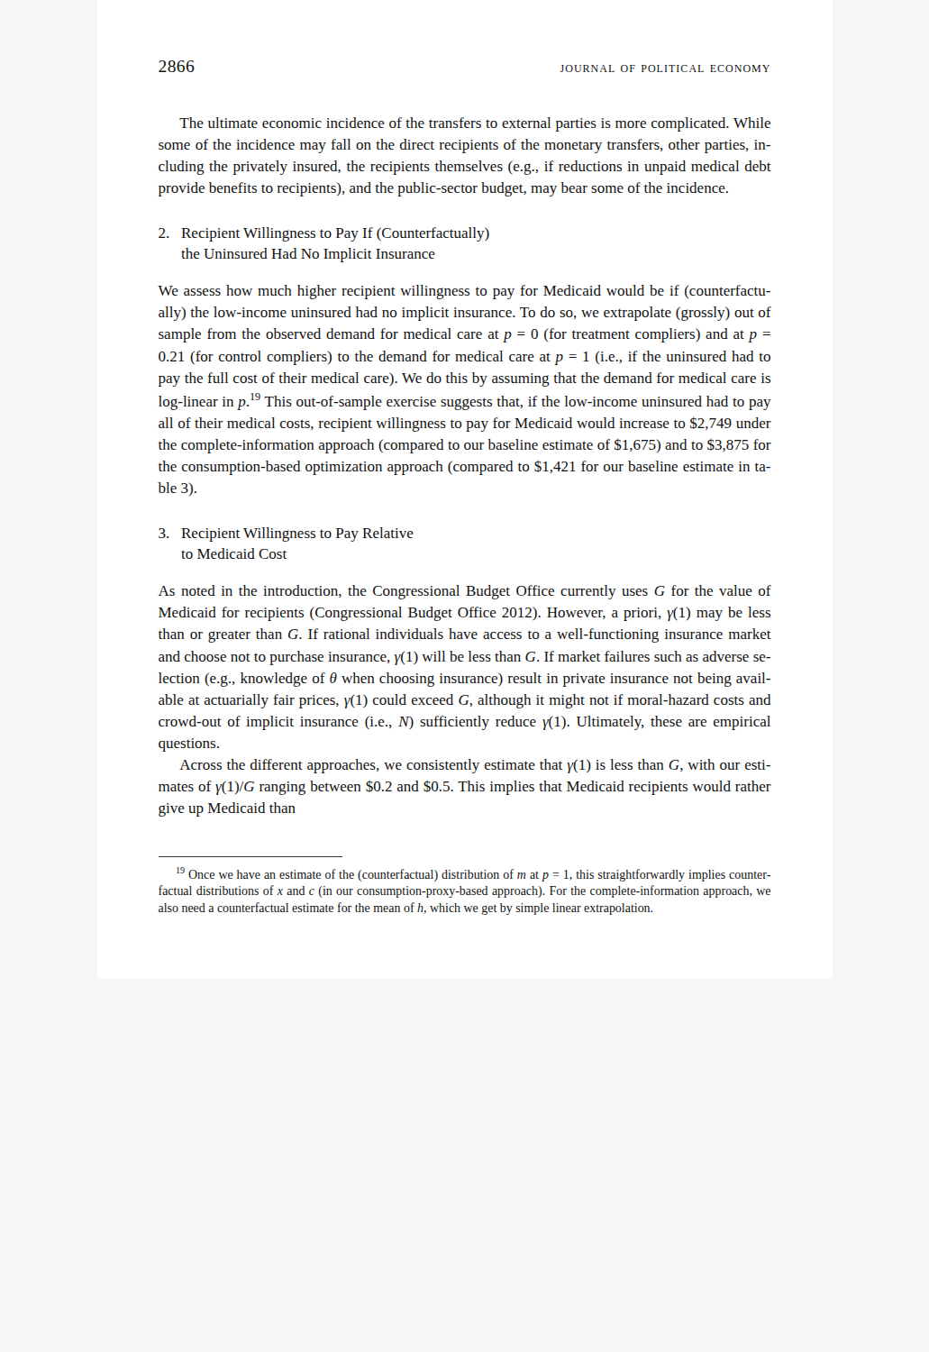2866 journal of political economy
The ultimate economic incidence of the transfers to external parties is more complicated. While some of the incidence may fall on the direct recipients of the monetary transfers, other parties, including the privately insured, the recipients themselves (e.g., if reductions in unpaid medical debt provide benefits to recipients), and the public-sector budget, may bear some of the incidence.
2. Recipient Willingness to Pay If (Counterfactually) the Uninsured Had No Implicit Insurance
We assess how much higher recipient willingness to pay for Medicaid would be if (counterfactually) the low-income uninsured had no implicit insurance. To do so, we extrapolate (grossly) out of sample from the observed demand for medical care at p = 0 (for treatment compliers) and at p = 0.21 (for control compliers) to the demand for medical care at p = 1 (i.e., if the uninsured had to pay the full cost of their medical care). We do this by assuming that the demand for medical care is log-linear in p.19 This out-of-sample exercise suggests that, if the low-income uninsured had to pay all of their medical costs, recipient willingness to pay for Medicaid would increase to $2,749 under the complete-information approach (compared to our baseline estimate of $1,675) and to $3,875 for the consumption-based optimization approach (compared to $1,421 for our baseline estimate in table 3).
3. Recipient Willingness to Pay Relative to Medicaid Cost
As noted in the introduction, the Congressional Budget Office currently uses G for the value of Medicaid for recipients (Congressional Budget Office 2012). However, a priori, γ(1) may be less than or greater than G. If rational individuals have access to a well-functioning insurance market and choose not to purchase insurance, γ(1) will be less than G. If market failures such as adverse selection (e.g., knowledge of θ when choosing insurance) result in private insurance not being available at actuarially fair prices, γ(1) could exceed G, although it might not if moral-hazard costs and crowd-out of implicit insurance (i.e., N) sufficiently reduce γ(1). Ultimately, these are empirical questions.
Across the different approaches, we consistently estimate that γ(1) is less than G, with our estimates of γ(1)/G ranging between $0.2 and $0.5. This implies that Medicaid recipients would rather give up Medicaid than
19 Once we have an estimate of the (counterfactual) distribution of m at p = 1, this straightforwardly implies counterfactual distributions of x and c (in our consumption-proxy-based approach). For the complete-information approach, we also need a counterfactual estimate for the mean of h, which we get by simple linear extrapolation.